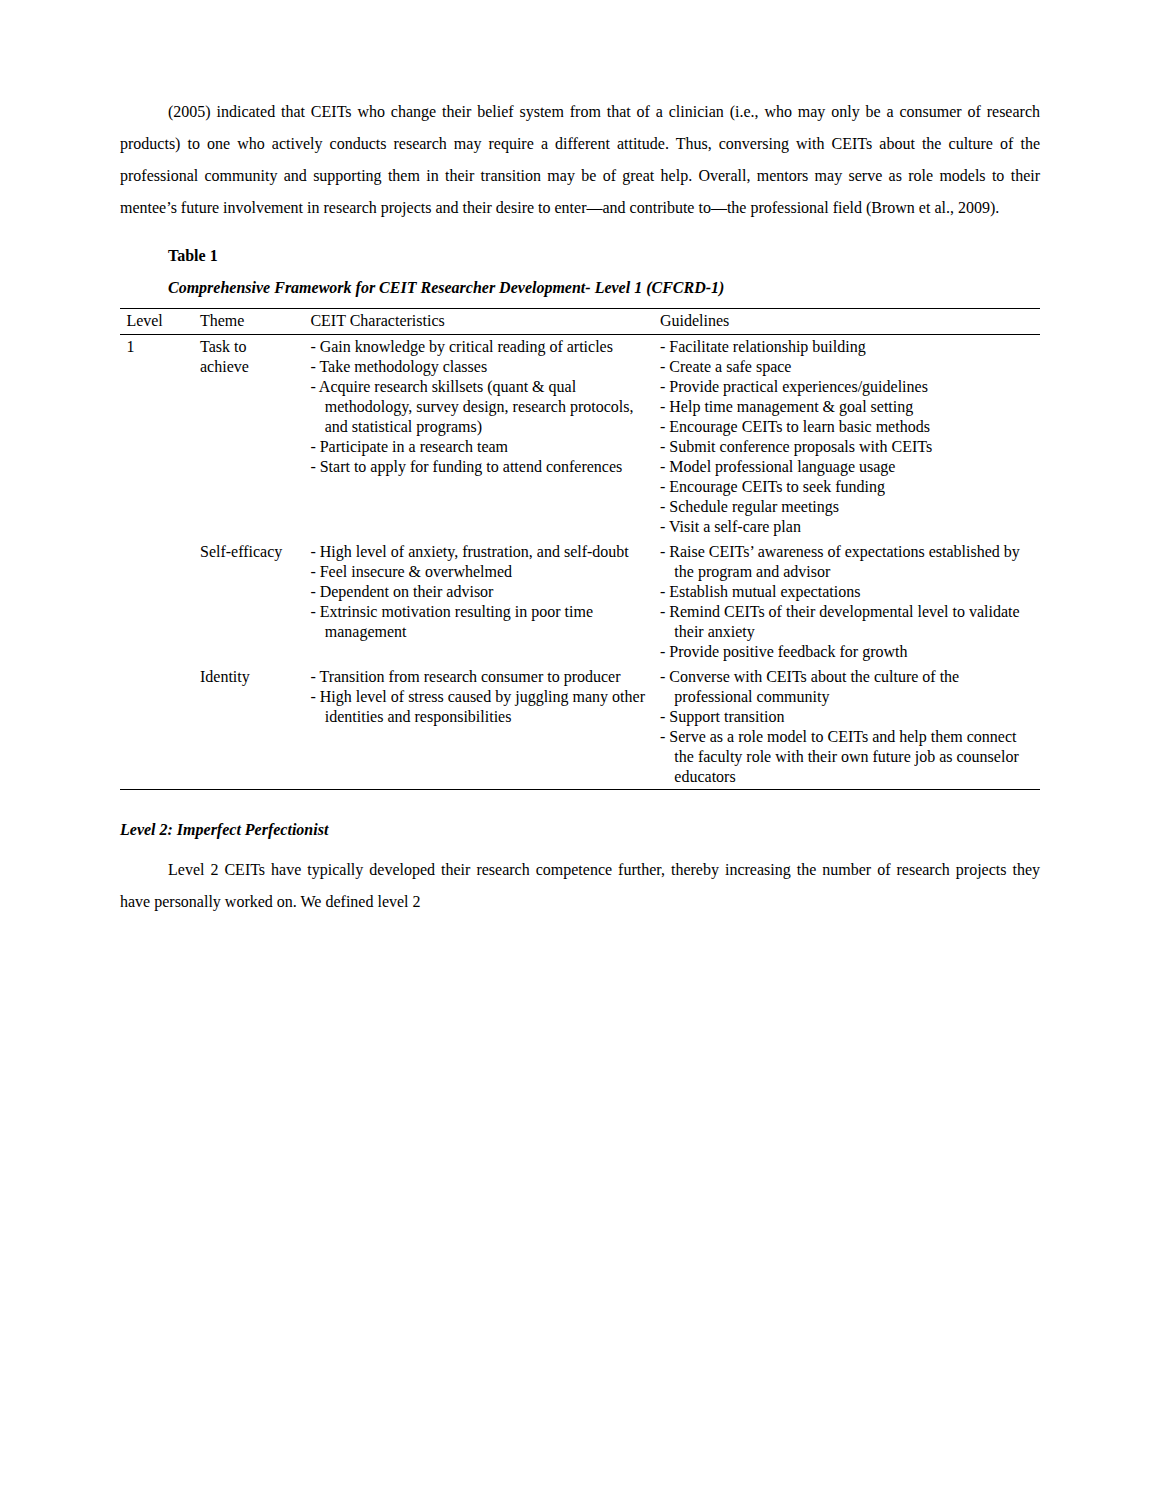(2005) indicated that CEITs who change their belief system from that of a clinician (i.e., who may only be a consumer of research products) to one who actively conducts research may require a different attitude. Thus, conversing with CEITs about the culture of the professional community and supporting them in their transition may be of great help. Overall, mentors may serve as role models to their mentee’s future involvement in research projects and their desire to enter—and contribute to—the professional field (Brown et al., 2009).
Table 1
Comprehensive Framework for CEIT Researcher Development- Level 1 (CFCRD-1)
| Level | Theme | CEIT Characteristics | Guidelines |
| --- | --- | --- | --- |
| 1 | Task to achieve | - Gain knowledge by critical reading of articles - Take methodology classes - Acquire research skillsets (quant & qual methodology, survey design, research protocols, and statistical programs) - Participate in a research team - Start to apply for funding to attend conferences | - Facilitate relationship building - Create a safe space - Provide practical experiences/guidelines - Help time management & goal setting - Encourage CEITs to learn basic methods - Submit conference proposals with CEITs - Model professional language usage - Encourage CEITs to seek funding - Schedule regular meetings - Visit a self-care plan |
| | Self-efficacy | - High level of anxiety, frustration, and self-doubt - Feel insecure & overwhelmed - Dependent on their advisor - Extrinsic motivation resulting in poor time management | - Raise CEITs’ awareness of expectations established by the program and advisor - Establish mutual expectations - Remind CEITs of their developmental level to validate their anxiety - Provide positive feedback for growth |
| | Identity | - Transition from research consumer to producer - High level of stress caused by juggling many other identities and responsibilities | - Converse with CEITs about the culture of the professional community - Support transition - Serve as a role model to CEITs and help them connect the faculty role with their own future job as counselor educators |
Level 2: Imperfect Perfectionist
Level 2 CEITs have typically developed their research competence further, thereby increasing the number of research projects they have personally worked on. We defined level 2